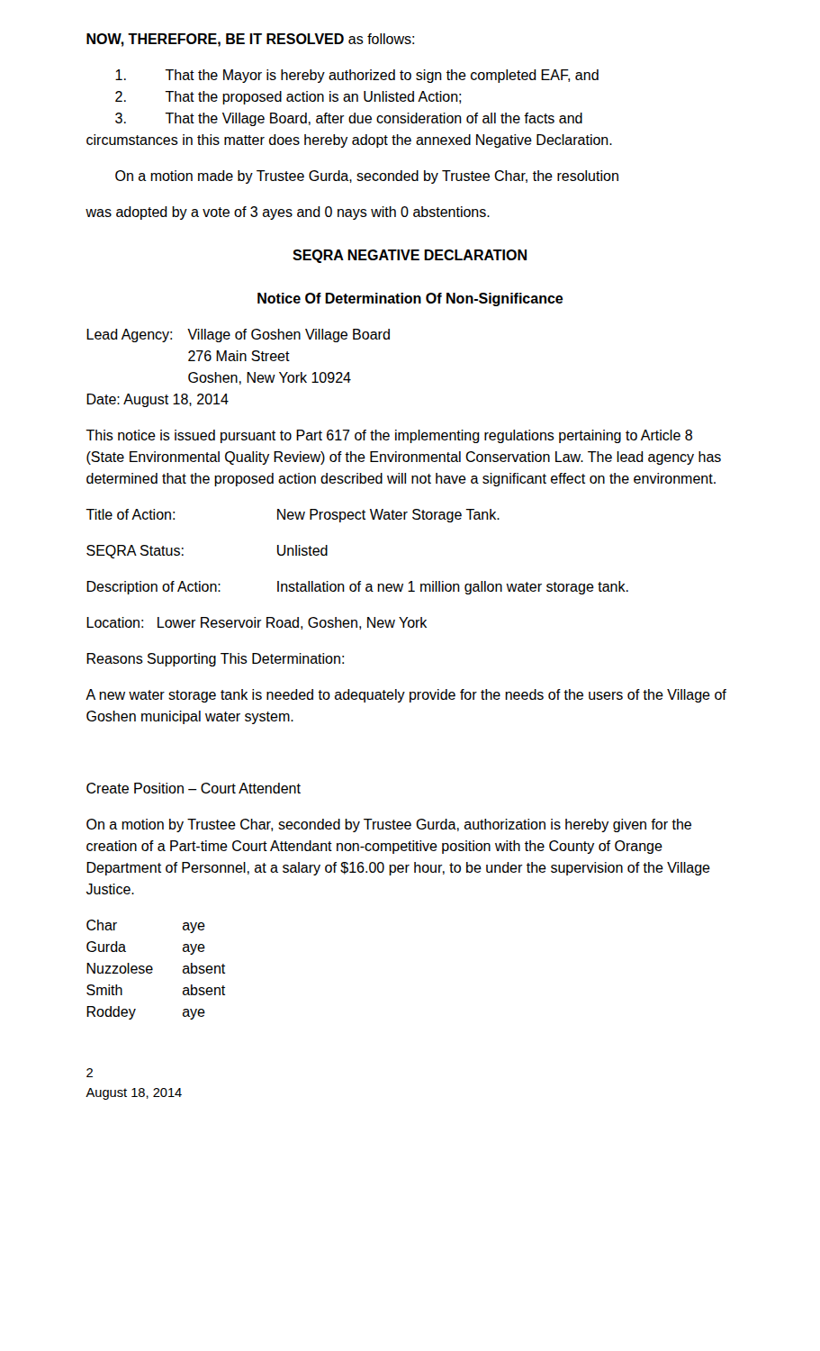NOW, THEREFORE, BE IT RESOLVED as follows:
1. That the Mayor is hereby authorized to sign the completed EAF, and
2. That the proposed action is an Unlisted Action;
3. That the Village Board, after due consideration of all the facts and
circumstances in this matter does hereby adopt the annexed Negative Declaration.
On a motion made by Trustee Gurda, seconded by Trustee Char, the resolution
was adopted by a vote of 3 ayes and 0 nays with 0 abstentions.
SEQRA NEGATIVE DECLARATION
Notice Of Determination Of Non-Significance
| Lead Agency: | Village of Goshen Village Board 276 Main Street Goshen, New York 10924 |
Date: August 18, 2014
This notice is issued pursuant to Part 617 of the implementing regulations pertaining to Article 8 (State Environmental Quality Review) of the Environmental Conservation Law. The lead agency has determined that the proposed action described will not have a significant effect on the environment.
Title of Action: New Prospect Water Storage Tank.
SEQRA Status: Unlisted
Description of Action: Installation of a new 1 million gallon water storage tank.
Location: Lower Reservoir Road, Goshen, New York
Reasons Supporting This Determination:
A new water storage tank is needed to adequately provide for the needs of the users of the Village of Goshen municipal water system.
Create Position – Court Attendent
On a motion by Trustee Char, seconded by Trustee Gurda, authorization is hereby given for the creation of a Part-time Court Attendant non-competitive position with the County of Orange Department of Personnel, at a salary of $16.00 per hour, to be under the supervision of the Village Justice.
| Char | aye |
| Gurda | aye |
| Nuzzolese | absent |
| Smith | absent |
| Roddey | aye |
2
August 18, 2014